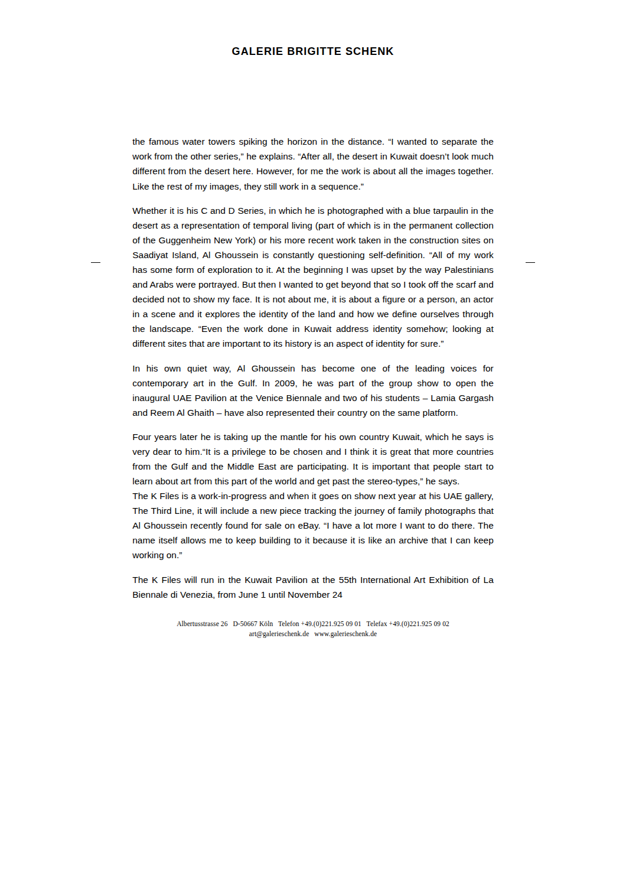GALERIE BRIGITTE SCHENK
the famous water towers spiking the horizon in the distance. “I wanted to separate the work from the other series,” he explains. “After all, the desert in Kuwait doesn’t look much different from the desert here. However, for me the work is about all the images together. Like the rest of my images, they still work in a sequence.”
Whether it is his C and D Series, in which he is photographed with a blue tarpaulin in the desert as a representation of temporal living (part of which is in the permanent collection of the Guggenheim New York) or his more recent work taken in the construction sites on Saadiyat Island, Al Ghoussein is constantly questioning self-definition. “All of my work has some form of exploration to it. At the beginning I was upset by the way Palestinians and Arabs were portrayed. But then I wanted to get beyond that so I took off the scarf and decided not to show my face. It is not about me, it is about a figure or a person, an actor in a scene and it explores the identity of the land and how we define ourselves through the landscape. “Even the work done in Kuwait address identity somehow; looking at different sites that are important to its history is an aspect of identity for sure.”
In his own quiet way, Al Ghoussein has become one of the leading voices for contemporary art in the Gulf. In 2009, he was part of the group show to open the inaugural UAE Pavilion at the Venice Biennale and two of his students – Lamia Gargash and Reem Al Ghaith – have also represented their country on the same platform.
Four years later he is taking up the mantle for his own country Kuwait, which he says is very dear to him.“It is a privilege to be chosen and I think it is great that more countries from the Gulf and the Middle East are participating. It is important that people start to learn about art from this part of the world and get past the stereo-types,” he says.
The K Files is a work-in-progress and when it goes on show next year at his UAE gallery, The Third Line, it will include a new piece tracking the journey of family photographs that Al Ghoussein recently found for sale on eBay. “I have a lot more I want to do there. The name itself allows me to keep building to it because it is like an archive that I can keep working on.”
The K Files will run in the Kuwait Pavilion at the 55th International Art Exhibition of La Biennale di Venezia, from June 1 until November 24
Albertusstrasse 26 D-50667 Köln Telefon +49.(0)221.925 09 01 Telefax +49.(0)221.925 09 02
art@galerieschenk.de www.galerieschenk.de